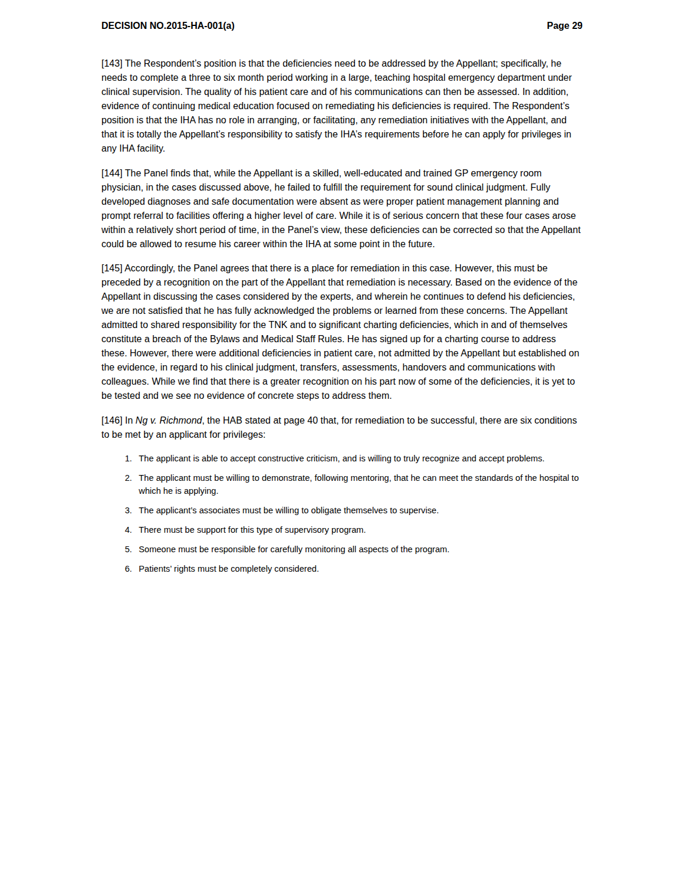DECISION NO.2015-HA-001(a) Page 29
[143] The Respondent’s position is that the deficiencies need to be addressed by the Appellant; specifically, he needs to complete a three to six month period working in a large, teaching hospital emergency department under clinical supervision. The quality of his patient care and of his communications can then be assessed. In addition, evidence of continuing medical education focused on remediating his deficiencies is required. The Respondent’s position is that the IHA has no role in arranging, or facilitating, any remediation initiatives with the Appellant, and that it is totally the Appellant’s responsibility to satisfy the IHA’s requirements before he can apply for privileges in any IHA facility.
[144] The Panel finds that, while the Appellant is a skilled, well-educated and trained GP emergency room physician, in the cases discussed above, he failed to fulfill the requirement for sound clinical judgment. Fully developed diagnoses and safe documentation were absent as were proper patient management planning and prompt referral to facilities offering a higher level of care. While it is of serious concern that these four cases arose within a relatively short period of time, in the Panel’s view, these deficiencies can be corrected so that the Appellant could be allowed to resume his career within the IHA at some point in the future.
[145] Accordingly, the Panel agrees that there is a place for remediation in this case. However, this must be preceded by a recognition on the part of the Appellant that remediation is necessary. Based on the evidence of the Appellant in discussing the cases considered by the experts, and wherein he continues to defend his deficiencies, we are not satisfied that he has fully acknowledged the problems or learned from these concerns. The Appellant admitted to shared responsibility for the TNK and to significant charting deficiencies, which in and of themselves constitute a breach of the Bylaws and Medical Staff Rules. He has signed up for a charting course to address these. However, there were additional deficiencies in patient care, not admitted by the Appellant but established on the evidence, in regard to his clinical judgment, transfers, assessments, handovers and communications with colleagues. While we find that there is a greater recognition on his part now of some of the deficiencies, it is yet to be tested and we see no evidence of concrete steps to address them.
[146] In Ng v. Richmond, the HAB stated at page 40 that, for remediation to be successful, there are six conditions to be met by an applicant for privileges:
The applicant is able to accept constructive criticism, and is willing to truly recognize and accept problems.
The applicant must be willing to demonstrate, following mentoring, that he can meet the standards of the hospital to which he is applying.
The applicant’s associates must be willing to obligate themselves to supervise.
There must be support for this type of supervisory program.
Someone must be responsible for carefully monitoring all aspects of the program.
Patients’ rights must be completely considered.